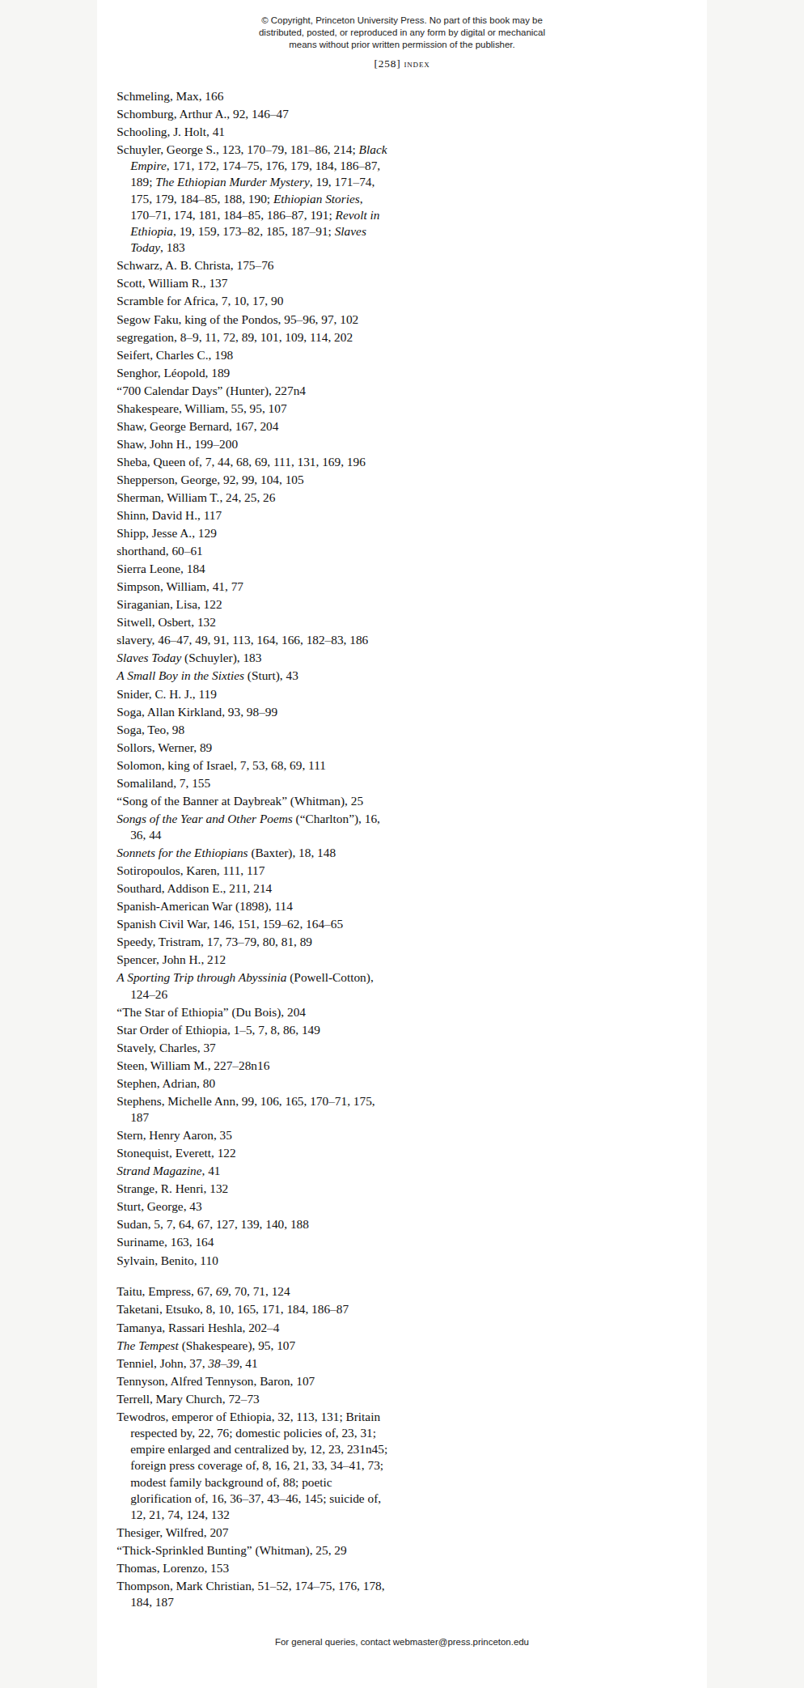© Copyright, Princeton University Press. No part of this book may be distributed, posted, or reproduced in any form by digital or mechanical means without prior written permission of the publisher.
[258] index
Schmeling, Max, 166
Schomburg, Arthur A., 92, 146–47
Schooling, J. Holt, 41
Schuyler, George S., 123, 170–79, 181–86, 214; Black Empire, 171, 172, 174–75, 176, 179, 184, 186–87, 189; The Ethiopian Murder Mystery, 19, 171–74, 175, 179, 184–85, 188, 190; Ethiopian Stories, 170–71, 174, 181, 184–85, 186–87, 191; Revolt in Ethiopia, 19, 159, 173–82, 185, 187–91; Slaves Today, 183
Schwarz, A. B. Christa, 175–76
Scott, William R., 137
Scramble for Africa, 7, 10, 17, 90
Segow Faku, king of the Pondos, 95–96, 97, 102
segregation, 8–9, 11, 72, 89, 101, 109, 114, 202
Seifert, Charles C., 198
Senghor, Léopold, 189
“700 Calendar Days” (Hunter), 227n4
Shakespeare, William, 55, 95, 107
Shaw, George Bernard, 167, 204
Shaw, John H., 199–200
Sheba, Queen of, 7, 44, 68, 69, 111, 131, 169, 196
Shepperson, George, 92, 99, 104, 105
Sherman, William T., 24, 25, 26
Shinn, David H., 117
Shipp, Jesse A., 129
shorthand, 60–61
Sierra Leone, 184
Simpson, William, 41, 77
Siraganian, Lisa, 122
Sitwell, Osbert, 132
slavery, 46–47, 49, 91, 113, 164, 166, 182–83, 186
Slaves Today (Schuyler), 183
A Small Boy in the Sixties (Sturt), 43
Snider, C. H. J., 119
Soga, Allan Kirkland, 93, 98–99
Soga, Teo, 98
Sollors, Werner, 89
Solomon, king of Israel, 7, 53, 68, 69, 111
Somaliland, 7, 155
“Song of the Banner at Daybreak” (Whitman), 25
Songs of the Year and Other Poems (“Charlton”), 16, 36, 44
Sonnets for the Ethiopians (Baxter), 18, 148
Sotiropoulos, Karen, 111, 117
Southard, Addison E., 211, 214
Spanish-American War (1898), 114
Spanish Civil War, 146, 151, 159–62, 164–65
Speedy, Tristram, 17, 73–79, 80, 81, 89
Spencer, John H., 212
A Sporting Trip through Abyssinia (Powell-Cotton), 124–26
“The Star of Ethiopia” (Du Bois), 204
Star Order of Ethiopia, 1–5, 7, 8, 86, 149
Stavely, Charles, 37
Steen, William M., 227–28n16
Stephen, Adrian, 80
Stephens, Michelle Ann, 99, 106, 165, 170–71, 175, 187
Stern, Henry Aaron, 35
Stonequist, Everett, 122
Strand Magazine, 41
Strange, R. Henri, 132
Sturt, George, 43
Sudan, 5, 7, 64, 67, 127, 139, 140, 188
Suriname, 163, 164
Sylvain, Benito, 110
Taitu, Empress, 67, 69, 70, 71, 124
Taketani, Etsuko, 8, 10, 165, 171, 184, 186–87
Tamanya, Rassari Heshla, 202–4
The Tempest (Shakespeare), 95, 107
Tenniel, John, 37, 38–39, 41
Tennyson, Alfred Tennyson, Baron, 107
Terrell, Mary Church, 72–73
Tewodros, emperor of Ethiopia, 32, 113, 131; Britain respected by, 22, 76; domestic policies of, 23, 31; empire enlarged and centralized by, 12, 23, 231n45; foreign press coverage of, 8, 16, 21, 33, 34–41, 73; modest family background of, 88; poetic glorification of, 16, 36–37, 43–46, 145; suicide of, 12, 21, 74, 124, 132
Thesiger, Wilfred, 207
“Thick-Sprinkled Bunting” (Whitman), 25, 29
Thomas, Lorenzo, 153
Thompson, Mark Christian, 51–52, 174–75, 176, 178, 184, 187
For general queries, contact webmaster@press.princeton.edu